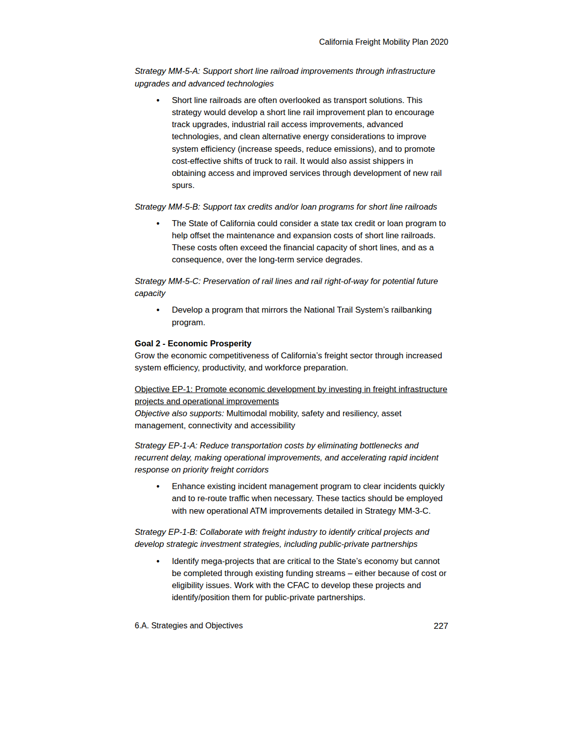California Freight Mobility Plan 2020
Strategy MM-5-A: Support short line railroad improvements through infrastructure upgrades and advanced technologies
Short line railroads are often overlooked as transport solutions. This strategy would develop a short line rail improvement plan to encourage track upgrades, industrial rail access improvements, advanced technologies, and clean alternative energy considerations to improve system efficiency (increase speeds, reduce emissions), and to promote cost-effective shifts of truck to rail. It would also assist shippers in obtaining access and improved services through development of new rail spurs.
Strategy MM-5-B: Support tax credits and/or loan programs for short line railroads
The State of California could consider a state tax credit or loan program to help offset the maintenance and expansion costs of short line railroads. These costs often exceed the financial capacity of short lines, and as a consequence, over the long-term service degrades.
Strategy MM-5-C: Preservation of rail lines and rail right-of-way for potential future capacity
Develop a program that mirrors the National Trail System’s railbanking program.
Goal 2 - Economic Prosperity
Grow the economic competitiveness of California’s freight sector through increased system efficiency, productivity, and workforce preparation.
Objective EP-1: Promote economic development by investing in freight infrastructure projects and operational improvements
Objective also supports: Multimodal mobility, safety and resiliency, asset management, connectivity and accessibility
Strategy EP-1-A: Reduce transportation costs by eliminating bottlenecks and recurrent delay, making operational improvements, and accelerating rapid incident response on priority freight corridors
Enhance existing incident management program to clear incidents quickly and to re-route traffic when necessary. These tactics should be employed with new operational ATM improvements detailed in Strategy MM-3-C.
Strategy EP-1-B: Collaborate with freight industry to identify critical projects and develop strategic investment strategies, including public-private partnerships
Identify mega-projects that are critical to the State’s economy but cannot be completed through existing funding streams – either because of cost or eligibility issues. Work with the CFAC to develop these projects and identify/position them for public-private partnerships.
6.A. Strategies and Objectives 227